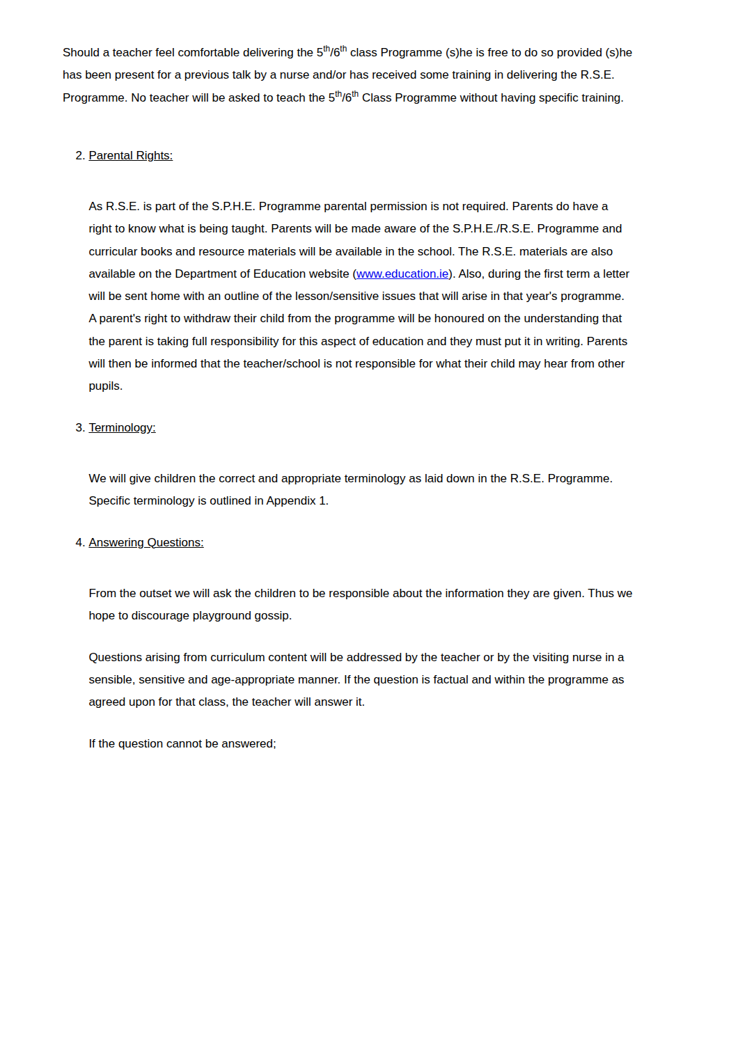Should a teacher feel comfortable delivering the 5th/6th class Programme (s)he is free to do so provided (s)he has been present for a previous talk by a nurse and/or has received some training in delivering the R.S.E. Programme. No teacher will be asked to teach the 5th/6th Class Programme without having specific training.
Parental Rights:
As R.S.E. is part of the S.P.H.E. Programme parental permission is not required. Parents do have a right to know what is being taught. Parents will be made aware of the S.P.H.E./R.S.E. Programme and curricular books and resource materials will be available in the school. The R.S.E. materials are also available on the Department of Education website (www.education.ie). Also, during the first term a letter will be sent home with an outline of the lesson/sensitive issues that will arise in that year's programme. A parent's right to withdraw their child from the programme will be honoured on the understanding that the parent is taking full responsibility for this aspect of education and they must put it in writing. Parents will then be informed that the teacher/school is not responsible for what their child may hear from other pupils.
Terminology:
We will give children the correct and appropriate terminology as laid down in the R.S.E. Programme. Specific terminology is outlined in Appendix 1.
Answering Questions:
From the outset we will ask the children to be responsible about the information they are given. Thus we hope to discourage playground gossip.
Questions arising from curriculum content will be addressed by the teacher or by the visiting nurse in a sensible, sensitive and age-appropriate manner. If the question is factual and within the programme as agreed upon for that class, the teacher will answer it.
If the question cannot be answered;